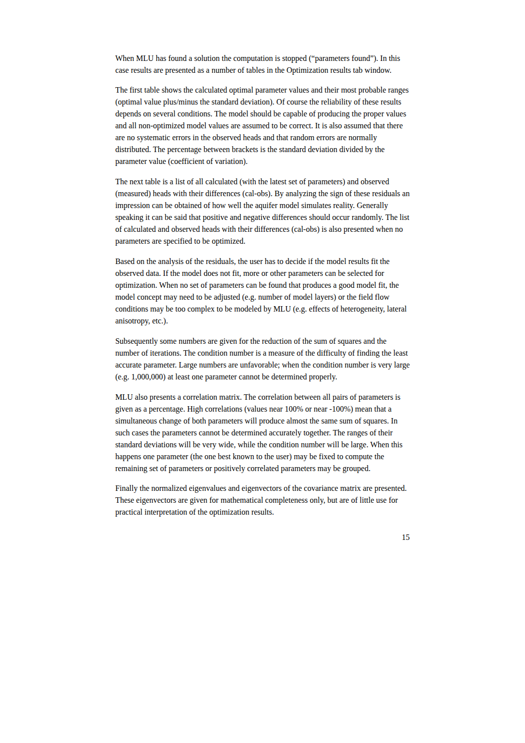When MLU has found a solution the computation is stopped (“parameters found”). In this case results are presented as a number of tables in the Optimization results tab window.
The first table shows the calculated optimal parameter values and their most probable ranges (optimal value plus/minus the standard deviation). Of course the reliability of these results depends on several conditions. The model should be capable of producing the proper values and all non-optimized model values are assumed to be correct. It is also assumed that there are no systematic errors in the observed heads and that random errors are normally distributed. The percentage between brackets is the standard deviation divided by the parameter value (coefficient of variation).
The next table is a list of all calculated (with the latest set of parameters) and observed (measured) heads with their differences (cal-obs). By analyzing the sign of these residuals an impression can be obtained of how well the aquifer model simulates reality. Generally speaking it can be said that positive and negative differences should occur randomly. The list of calculated and observed heads with their differences (cal-obs) is also presented when no parameters are specified to be optimized.
Based on the analysis of the residuals, the user has to decide if the model results fit the observed data. If the model does not fit, more or other parameters can be selected for optimization. When no set of parameters can be found that produces a good model fit, the model concept may need to be adjusted (e.g. number of model layers) or the field flow conditions may be too complex to be modeled by MLU (e.g. effects of heterogeneity, lateral anisotropy, etc.).
Subsequently some numbers are given for the reduction of the sum of squares and the number of iterations. The condition number is a measure of the difficulty of finding the least accurate parameter. Large numbers are unfavorable; when the condition number is very large (e.g. 1,000,000) at least one parameter cannot be determined properly.
MLU also presents a correlation matrix. The correlation between all pairs of parameters is given as a percentage. High correlations (values near 100% or near -100%) mean that a simultaneous change of both parameters will produce almost the same sum of squares. In such cases the parameters cannot be determined accurately together. The ranges of their standard deviations will be very wide, while the condition number will be large. When this happens one parameter (the one best known to the user) may be fixed to compute the remaining set of parameters or positively correlated parameters may be grouped.
Finally the normalized eigenvalues and eigenvectors of the covariance matrix are presented. These eigenvectors are given for mathematical completeness only, but are of little use for practical interpretation of the optimization results.
15